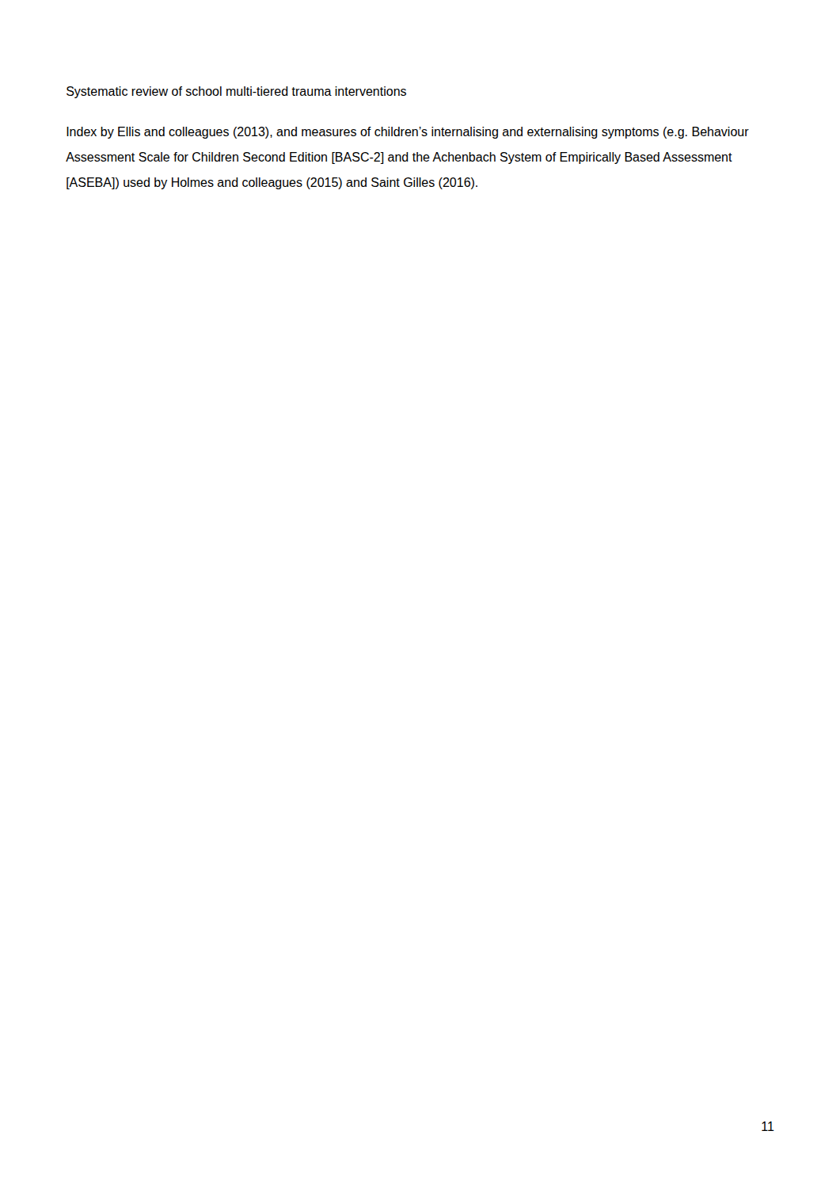Systematic review of school multi-tiered trauma interventions
Index by Ellis and colleagues (2013), and measures of children’s internalising and externalising symptoms (e.g. Behaviour Assessment Scale for Children Second Edition [BASC-2] and the Achenbach System of Empirically Based Assessment [ASEBA]) used by Holmes and colleagues (2015) and Saint Gilles (2016).
11